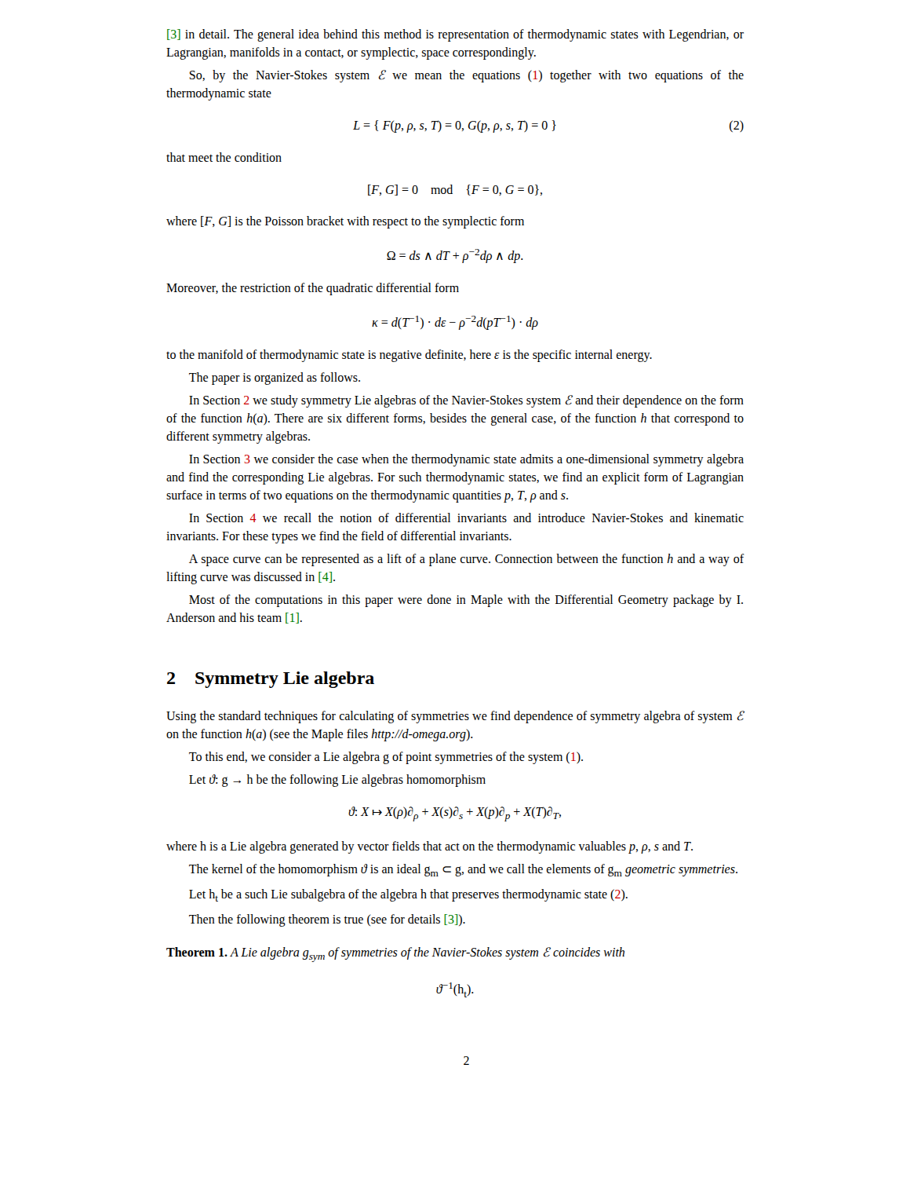[3] in detail. The general idea behind this method is representation of thermodynamic states with Legendrian, or Lagrangian, manifolds in a contact, or symplectic, space correspondingly.
So, by the Navier-Stokes system ℰ we mean the equations (1) together with two equations of the thermodynamic state
L = { F(p, ρ, s, T) = 0, G(p, ρ, s, T) = 0 }
(2)
that meet the condition
[F, G] = 0 mod {F = 0, G = 0},
where [F, G] is the Poisson bracket with respect to the symplectic form
Ω = ds ∧ dT + ρ−2dρ ∧ dp.
Moreover, the restriction of the quadratic differential form
κ = d(T−1) · dε − ρ−2d(pT−1) · dρ
to the manifold of thermodynamic state is negative definite, here ε is the specific internal energy.
The paper is organized as follows.
In Section 2 we study symmetry Lie algebras of the Navier-Stokes system ℰ and their dependence on the form of the function h(a). There are six different forms, besides the general case, of the function h that correspond to different symmetry algebras.
In Section 3 we consider the case when the thermodynamic state admits a one-dimensional symmetry algebra and find the corresponding Lie algebras. For such thermodynamic states, we find an explicit form of Lagrangian surface in terms of two equations on the thermodynamic quantities p, T, ρ and s.
In Section 4 we recall the notion of differential invariants and introduce Navier-Stokes and kinematic invariants. For these types we find the field of differential invariants.
A space curve can be represented as a lift of a plane curve. Connection between the function h and a way of lifting curve was discussed in [4].
Most of the computations in this paper were done in Maple with the Differential Geometry package by I. Anderson and his team [1].
2 Symmetry Lie algebra
Using the standard techniques for calculating of symmetries we find dependence of symmetry algebra of system ℰ on the function h(a) (see the Maple files http://d-omega.org).
To this end, we consider a Lie algebra g of point symmetries of the system (1).
Let ϑ: g → h be the following Lie algebras homomorphism
ϑ: X ↦ X(ρ)∂ρ + X(s)∂s + X(p)∂p + X(T)∂T,
where h is a Lie algebra generated by vector fields that act on the thermodynamic valuables p, ρ, s and T.
The kernel of the homomorphism ϑ is an ideal gm ⊂ g, and we call the elements of gm geometric symmetries.
Let ht be a such Lie subalgebra of the algebra h that preserves thermodynamic state (2).
Then the following theorem is true (see for details [3]).
Theorem 1. A Lie algebra gsym of symmetries of the Navier-Stokes system ℰ coincides with
ϑ−1(ht).
2